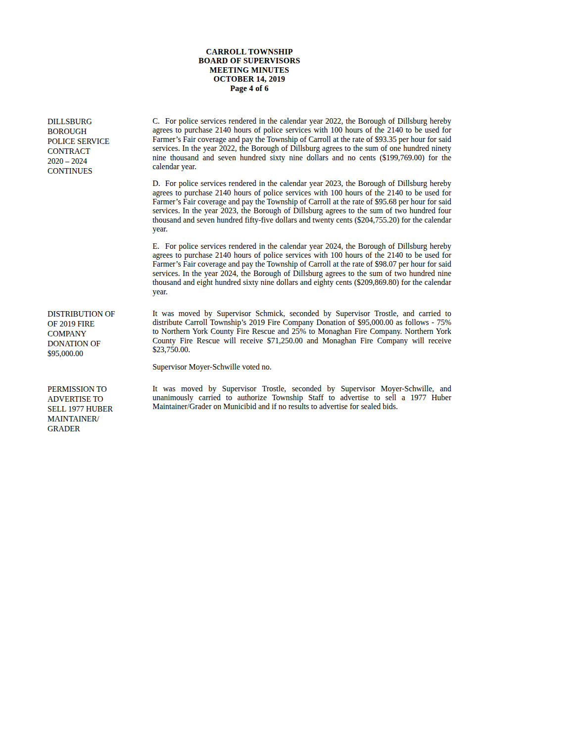CARROLL TOWNSHIP
BOARD OF SUPERVISORS
MEETING MINUTES
OCTOBER 14, 2019
Page 4 of 6
| Dillsburg Borough Police Service Contract 2020 – 2024 Continues | C. For police services rendered in the calendar year 2022, the Borough of Dillsburg hereby agrees to purchase 2140 hours of police services with 100 hours of the 2140 to be used for Farmer’s Fair coverage and pay the Township of Carroll at the rate of $93.35 per hour for said services. In the year 2022, the Borough of Dillsburg agrees to the sum of one hundred ninety nine thousand and seven hundred sixty nine dollars and no cents ($199,769.00) for the calendar year. D. For police services rendered in the calendar year 2023, the Borough of Dillsburg hereby agrees to purchase 2140 hours of police services with 100 hours of the 2140 to be used for Farmer’s Fair coverage and pay the Township of Carroll at the rate of $95.68 per hour for said services. In the year 2023, the Borough of Dillsburg agrees to the sum of two hundred four thousand and seven hundred fifty-five dollars and twenty cents ($204,755.20) for the calendar year. E. For police services rendered in the calendar year 2024, the Borough of Dillsburg hereby agrees to purchase 2140 hours of police services with 100 hours of the 2140 to be used for Farmer’s Fair coverage and pay the Township of Carroll at the rate of $98.07 per hour for said services. In the year 2024, the Borough of Dillsburg agrees to the sum of two hundred nine thousand and eight hundred sixty nine dollars and eighty cents ($209,869.80) for the calendar year. |
| Distribution of of 2019 Fire Company Donation of $95,000.00 | It was moved by Supervisor Schmick, seconded by Supervisor Trostle, and carried to distribute Carroll Township’s 2019 Fire Company Donation of $95,000.00 as follows - 75% to Northern York County Fire Rescue and 25% to Monaghan Fire Company. Northern York County Fire Rescue will receive $71,250.00 and Monaghan Fire Company will receive $23,750.00. Supervisor Moyer-Schwille voted no. |
| Permission to Advertise to Sell 1977 Huber Maintainer/ Grader | It was moved by Supervisor Trostle, seconded by Supervisor Moyer-Schwille, and unanimously carried to authorize Township Staff to advertise to sell a 1977 Huber Maintainer/Grader on Municibid and if no results to advertise for sealed bids. |